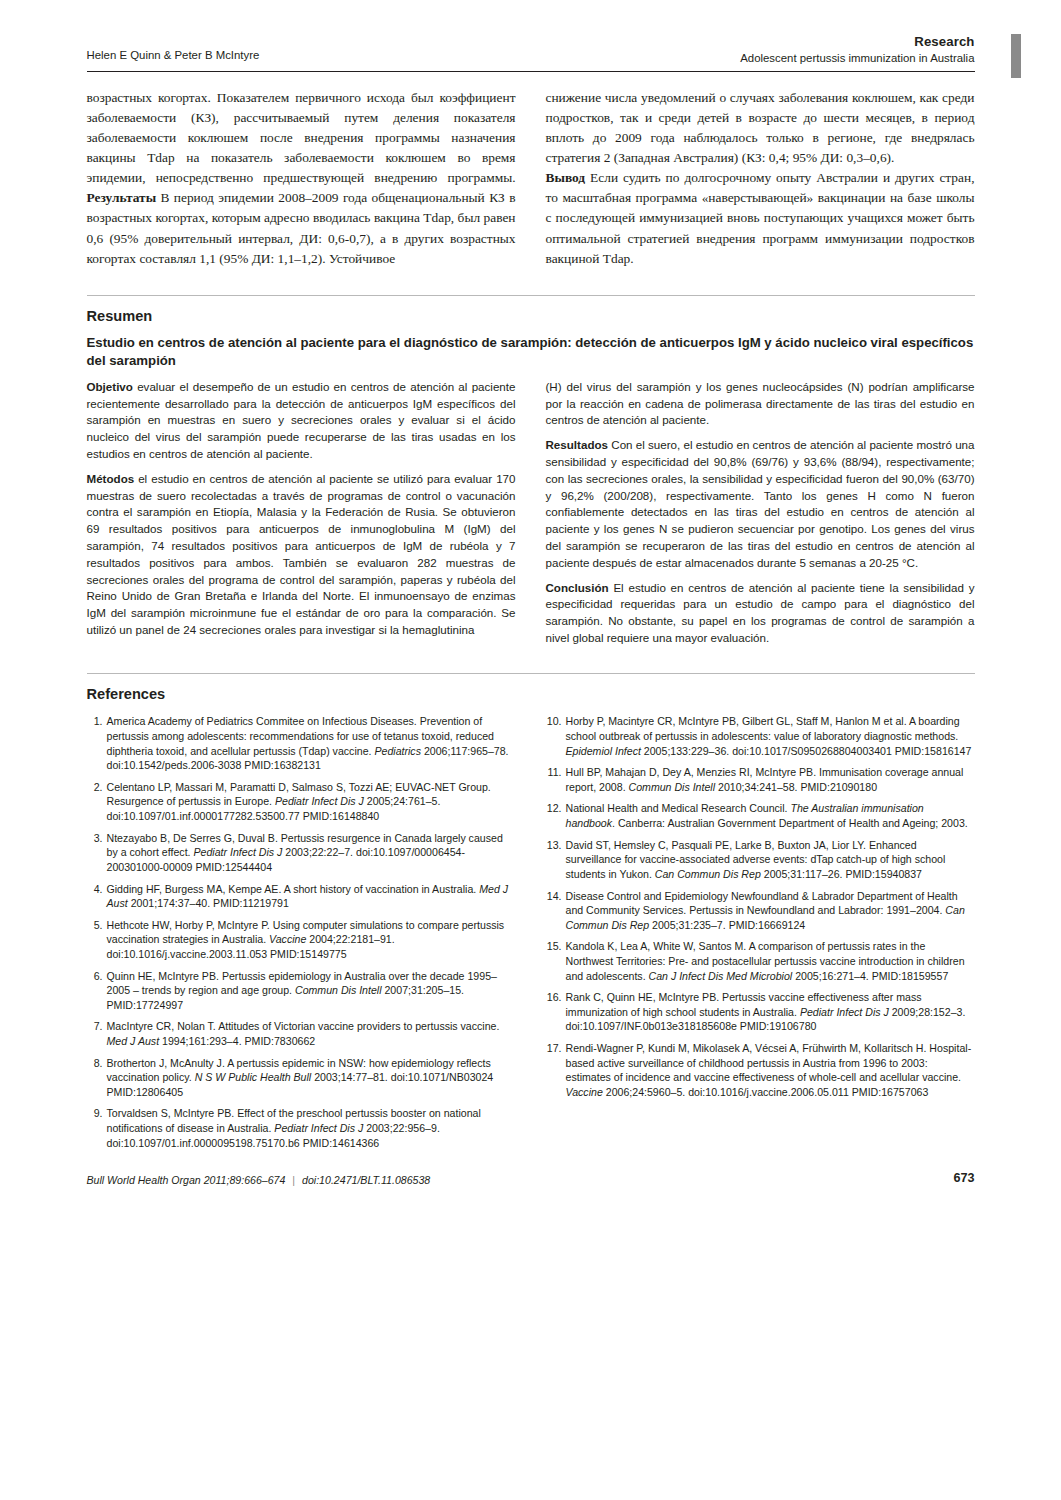Helen E Quinn & Peter B McIntyre
Research
Adolescent pertussis immunization in Australia
возрастных когортах. Показателем первичного исхода был коэффициент заболеваемости (КЗ), рассчитываемый путем деления показателя заболеваемости коклюшем после внедрения программы назначения вакцины Tdap на показатель заболеваемости коклюшем во время эпидемии, непосредственно предшествующей внедрению программы. Результаты В период эпидемии 2008–2009 года общенациональный КЗ в возрастных когортах, которым адресно вводилась вакцина Tdap, был равен 0,6 (95% доверительный интервал, ДИ: 0,6-0,7), а в других возрастных когортах составлял 1,1 (95% ДИ: 1,1–1,2). Устойчивое
снижение числа уведомлений о случаях заболевания коклюшем, как среди подростков, так и среди детей в возрасте до шести месяцев, в период вплоть до 2009 года наблюдалось только в регионе, где внедрялась стратегия 2 (Западная Австралия) (КЗ: 0,4; 95% ДИ: 0,3–0,6).
Вывод Если судить по долгосрочному опыту Австралии и других стран, то масштабная программа «наверстывающей» вакцинации на базе школы с последующей иммунизацией вновь поступающих учащихся может быть оптимальной стратегией внедрения программ иммунизации подростков вакциной Tdap.
Resumen
Estudio en centros de atención al paciente para el diagnóstico de sarampión: detección de anticuerpos IgM y ácido nucleico viral específicos del sarampión
Objetivo evaluar el desempeño de un estudio en centros de atención al paciente recientemente desarrollado para la detección de anticuerpos IgM específicos del sarampión en muestras en suero y secreciones orales y evaluar si el ácido nucleico del virus del sarampión puede recuperarse de las tiras usadas en los estudios en centros de atención al paciente.
Métodos el estudio en centros de atención al paciente se utilizó para evaluar 170 muestras de suero recolectadas a través de programas de control o vacunación contra el sarampión en Etiopía, Malasia y la Federación de Rusia. Se obtuvieron 69 resultados positivos para anticuerpos de inmunoglobulina M (IgM) del sarampión, 74 resultados positivos para anticuerpos de IgM de rubéola y 7 resultados positivos para ambos. También se evaluaron 282 muestras de secreciones orales del programa de control del sarampión, paperas y rubéola del Reino Unido de Gran Bretaña e Irlanda del Norte. El inmunoensayo de enzimas IgM del sarampión microinmune fue el estándar de oro para la comparación. Se utilizó un panel de 24 secreciones orales para investigar si la hemaglutinina
(H) del virus del sarampión y los genes nucleocápsides (N) podrían amplificarse por la reacción en cadena de polimerasa directamente de las tiras del estudio en centros de atención al paciente.
Resultados Con el suero, el estudio en centros de atención al paciente mostró una sensibilidad y especificidad del 90,8% (69/76) y 93,6% (88/94), respectivamente; con las secreciones orales, la sensibilidad y especificidad fueron del 90,0% (63/70) y 96,2% (200/208), respectivamente. Tanto los genes H como N fueron confiablemente detectados en las tiras del estudio en centros de atención al paciente y los genes N se pudieron secuenciar por genotipo. Los genes del virus del sarampión se recuperaron de las tiras del estudio en centros de atención al paciente después de estar almacenados durante 5 semanas a 20-25 °C.
Conclusión El estudio en centros de atención al paciente tiene la sensibilidad y especificidad requeridas para un estudio de campo para el diagnóstico del sarampión. No obstante, su papel en los programas de control de sarampión a nivel global requiere una mayor evaluación.
References
America Academy of Pediatrics Commitee on Infectious Diseases. Prevention of pertussis among adolescents: recommendations for use of tetanus toxoid, reduced diphtheria toxoid, and acellular pertussis (Tdap) vaccine. Pediatrics 2006;117:965–78. doi:10.1542/peds.2006-3038 PMID:16382131
Celentano LP, Massari M, Paramatti D, Salmaso S, Tozzi AE; EUVAC-NET Group. Resurgence of pertussis in Europe. Pediatr Infect Dis J 2005;24:761–5. doi:10.1097/01.inf.0000177282.53500.77 PMID:16148840
Ntezayabo B, De Serres G, Duval B. Pertussis resurgence in Canada largely caused by a cohort effect. Pediatr Infect Dis J 2003;22:22–7. doi:10.1097/00006454-200301000-00009 PMID:12544404
Gidding HF, Burgess MA, Kempe AE. A short history of vaccination in Australia. Med J Aust 2001;174:37–40. PMID:11219791
Hethcote HW, Horby P, McIntyre P. Using computer simulations to compare pertussis vaccination strategies in Australia. Vaccine 2004;22:2181–91. doi:10.1016/j.vaccine.2003.11.053 PMID:15149775
Quinn HE, McIntyre PB. Pertussis epidemiology in Australia over the decade 1995–2005 – trends by region and age group. Commun Dis Intell 2007;31:205–15. PMID:17724997
MacIntyre CR, Nolan T. Attitudes of Victorian vaccine providers to pertussis vaccine. Med J Aust 1994;161:293–4. PMID:7830662
Brotherton J, McAnulty J. A pertussis epidemic in NSW: how epidemiology reflects vaccination policy. N S W Public Health Bull 2003;14:77–81. doi:10.1071/NB03024 PMID:12806405
Torvaldsen S, McIntyre PB. Effect of the preschool pertussis booster on national notifications of disease in Australia. Pediatr Infect Dis J 2003;22:956–9. doi:10.1097/01.inf.0000095198.75170.b6 PMID:14614366
Horby P, Macintyre CR, McIntyre PB, Gilbert GL, Staff M, Hanlon M et al. A boarding school outbreak of pertussis in adolescents: value of laboratory diagnostic methods. Epidemiol Infect 2005;133:229–36. doi:10.1017/S0950268804003401 PMID:15816147
Hull BP, Mahajan D, Dey A, Menzies RI, McIntyre PB. Immunisation coverage annual report, 2008. Commun Dis Intell 2010;34:241–58. PMID:21090180
National Health and Medical Research Council. The Australian immunisation handbook. Canberra: Australian Government Department of Health and Ageing; 2003.
David ST, Hemsley C, Pasquali PE, Larke B, Buxton JA, Lior LY. Enhanced surveillance for vaccine-associated adverse events: dTap catch-up of high school students in Yukon. Can Commun Dis Rep 2005;31:117–26. PMID:15940837
Disease Control and Epidemiology Newfoundland & Labrador Department of Health and Community Services. Pertussis in Newfoundland and Labrador: 1991–2004. Can Commun Dis Rep 2005;31:235–7. PMID:16669124
Kandola K, Lea A, White W, Santos M. A comparison of pertussis rates in the Northwest Territories: Pre- and postacellular pertussis vaccine introduction in children and adolescents. Can J Infect Dis Med Microbiol 2005;16:271–4. PMID:18159557
Rank C, Quinn HE, McIntyre PB. Pertussis vaccine effectiveness after mass immunization of high school students in Australia. Pediatr Infect Dis J 2009;28:152–3. doi:10.1097/INF.0b013e318185608e PMID:19106780
Rendi-Wagner P, Kundi M, Mikolasek A, Vécsei A, Frühwirth M, Kollaritsch H. Hospital-based active surveillance of childhood pertussis in Austria from 1996 to 2003: estimates of incidence and vaccine effectiveness of whole-cell and acellular vaccine. Vaccine 2006;24:5960–5. doi:10.1016/j.vaccine.2006.05.011 PMID:16757063
Bull World Health Organ 2011;89:666–674 | doi:10.2471/BLT.11.086538
673